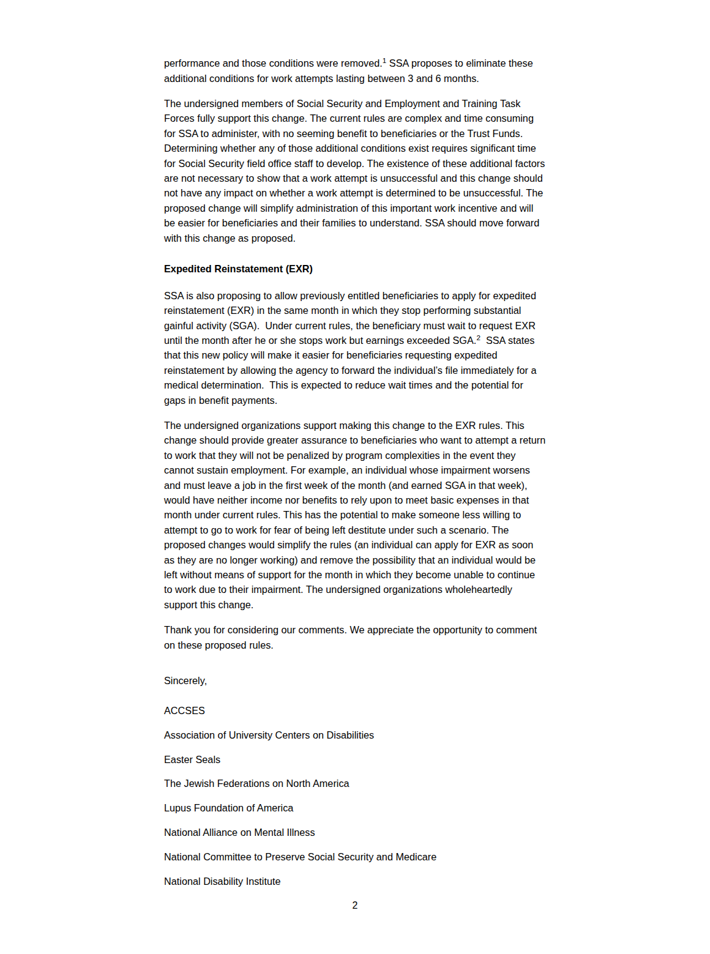performance and those conditions were removed.1 SSA proposes to eliminate these additional conditions for work attempts lasting between 3 and 6 months.
The undersigned members of Social Security and Employment and Training Task Forces fully support this change. The current rules are complex and time consuming for SSA to administer, with no seeming benefit to beneficiaries or the Trust Funds. Determining whether any of those additional conditions exist requires significant time for Social Security field office staff to develop. The existence of these additional factors are not necessary to show that a work attempt is unsuccessful and this change should not have any impact on whether a work attempt is determined to be unsuccessful. The proposed change will simplify administration of this important work incentive and will be easier for beneficiaries and their families to understand. SSA should move forward with this change as proposed.
Expedited Reinstatement (EXR)
SSA is also proposing to allow previously entitled beneficiaries to apply for expedited reinstatement (EXR) in the same month in which they stop performing substantial gainful activity (SGA). Under current rules, the beneficiary must wait to request EXR until the month after he or she stops work but earnings exceeded SGA.2 SSA states that this new policy will make it easier for beneficiaries requesting expedited reinstatement by allowing the agency to forward the individual’s file immediately for a medical determination. This is expected to reduce wait times and the potential for gaps in benefit payments.
The undersigned organizations support making this change to the EXR rules. This change should provide greater assurance to beneficiaries who want to attempt a return to work that they will not be penalized by program complexities in the event they cannot sustain employment. For example, an individual whose impairment worsens and must leave a job in the first week of the month (and earned SGA in that week), would have neither income nor benefits to rely upon to meet basic expenses in that month under current rules. This has the potential to make someone less willing to attempt to go to work for fear of being left destitute under such a scenario. The proposed changes would simplify the rules (an individual can apply for EXR as soon as they are no longer working) and remove the possibility that an individual would be left without means of support for the month in which they become unable to continue to work due to their impairment. The undersigned organizations wholeheartedly support this change.
Thank you for considering our comments. We appreciate the opportunity to comment on these proposed rules.
Sincerely,
ACCSES
Association of University Centers on Disabilities
Easter Seals
The Jewish Federations on North America
Lupus Foundation of America
National Alliance on Mental Illness
National Committee to Preserve Social Security and Medicare
National Disability Institute
2